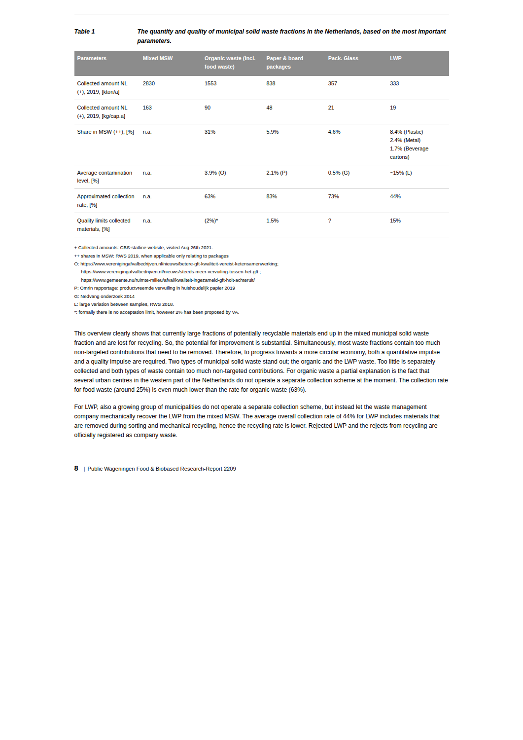Table 1
The quantity and quality of municipal solid waste fractions in the Netherlands, based on the most important parameters.
| Parameters | Mixed MSW | Organic waste (incl. food waste) | Paper & board packages | Pack. Glass | LWP |
| --- | --- | --- | --- | --- | --- |
| Collected amount NL (+), 2019, [kton/a] | 2830 | 1553 | 838 | 357 | 333 |
| Collected amount NL (+), 2019, [kg/cap.a] | 163 | 90 | 48 | 21 | 19 |
| Share in MSW (++), [%] | n.a. | 31% | 5.9% | 4.6% | 8.4% (Plastic) 2.4% (Metal) 1.7% (Beverage cartons) |
| Average contamination level, [%] | n.a. | 3.9% (O) | 2.1% (P) | 0.5% (G) | ~15% (L) |
| Approximated collection rate, [%] | n.a. | 63% | 83% | 73% | 44% |
| Quality limits collected materials, [%] | n.a. | (2%)* | 1.5% | ? | 15% |
+ Collected amounts: CBS-statline website, visited Aug 26th 2021.
++ shares in MSW: RWS 2019, when applicable only relating to packages
O: https://www.verenigingafvalbedrijven.nl/nieuws/betere-gft-kwaliteit-vereist-ketensamenwerking;
https://www.verenigingafvalbedrijven.nl/nieuws/steeds-meer-vervuiling-tussen-het-gft ;
https://www.gemeente.nu/ruimte-milieu/afval/kwaliteit-ingezameld-gft-holt-achteruit/
P: Omrin rapportage: productvreemde vervuiling in huishoudelijk papier 2019
G: Nedvang onderzoek 2014
L: large variation between samples, RWS 2018.
*: formally there is no acceptation limit, however 2% has been proposed by VA.
This overview clearly shows that currently large fractions of potentially recyclable materials end up in the mixed municipal solid waste fraction and are lost for recycling. So, the potential for improvement is substantial. Simultaneously, most waste fractions contain too much non-targeted contributions that need to be removed. Therefore, to progress towards a more circular economy, both a quantitative impulse and a quality impulse are required. Two types of municipal solid waste stand out; the organic and the LWP waste. Too little is separately collected and both types of waste contain too much non-targeted contributions. For organic waste a partial explanation is the fact that several urban centres in the western part of the Netherlands do not operate a separate collection scheme at the moment. The collection rate for food waste (around 25%) is even much lower than the rate for organic waste (63%).
For LWP, also a growing group of municipalities do not operate a separate collection scheme, but instead let the waste management company mechanically recover the LWP from the mixed MSW. The average overall collection rate of 44% for LWP includes materials that are removed during sorting and mechanical recycling, hence the recycling rate is lower. Rejected LWP and the rejects from recycling are officially registered as company waste.
8|Public Wageningen Food & Biobased Research-Report 2209